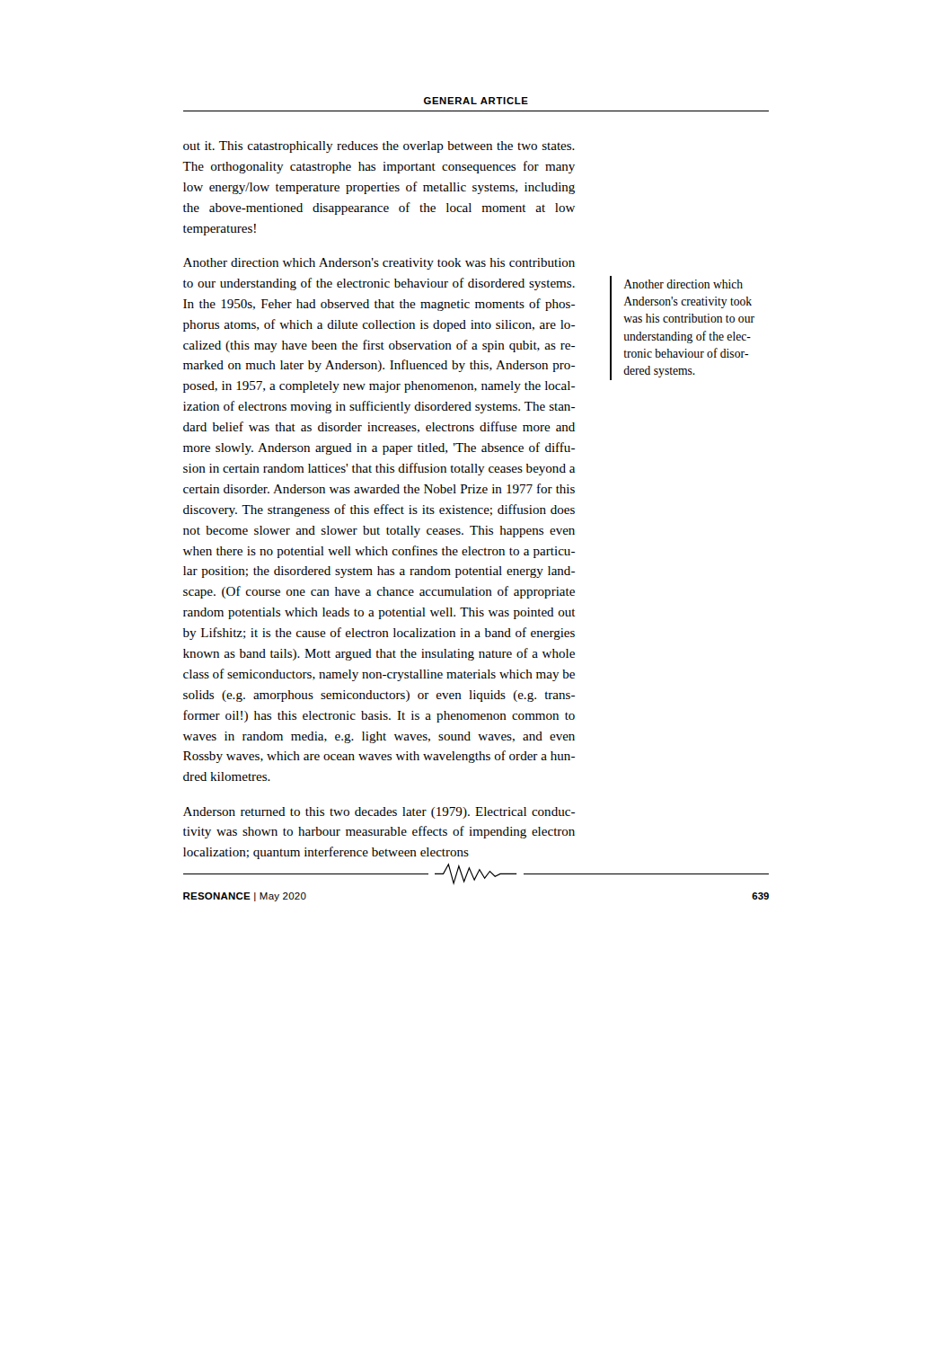GENERAL ARTICLE
out it. This catastrophically reduces the overlap between the two states. The orthogonality catastrophe has important consequences for many low energy/low temperature properties of metallic systems, including the above-mentioned disappearance of the local moment at low temperatures!
Another direction which Anderson's creativity took was his contribution to our understanding of the electronic behaviour of disordered systems. In the 1950s, Feher had observed that the magnetic moments of phosphorus atoms, of which a dilute collection is doped into silicon, are localized (this may have been the first observation of a spin qubit, as remarked on much later by Anderson). Influenced by this, Anderson proposed, in 1957, a completely new major phenomenon, namely the localization of electrons moving in sufficiently disordered systems. The standard belief was that as disorder increases, electrons diffuse more and more slowly. Anderson argued in a paper titled, 'The absence of diffusion in certain random lattices' that this diffusion totally ceases beyond a certain disorder. Anderson was awarded the Nobel Prize in 1977 for this discovery. The strangeness of this effect is its existence; diffusion does not become slower and slower but totally ceases. This happens even when there is no potential well which confines the electron to a particular position; the disordered system has a random potential energy landscape. (Of course one can have a chance accumulation of appropriate random potentials which leads to a potential well. This was pointed out by Lifshitz; it is the cause of electron localization in a band of energies known as band tails). Mott argued that the insulating nature of a whole class of semiconductors, namely non-crystalline materials which may be solids (e.g. amorphous semiconductors) or even liquids (e.g. transformer oil!) has this electronic basis. It is a phenomenon common to waves in random media, e.g. light waves, sound waves, and even Rossby waves, which are ocean waves with wavelengths of order a hundred kilometres.
Anderson returned to this two decades later (1979). Electrical conductivity was shown to harbour measurable effects of impending electron localization; quantum interference between electrons
Another direction which Anderson's creativity took was his contribution to our understanding of the electronic behaviour of disordered systems.
RESONANCE | May 2020
639